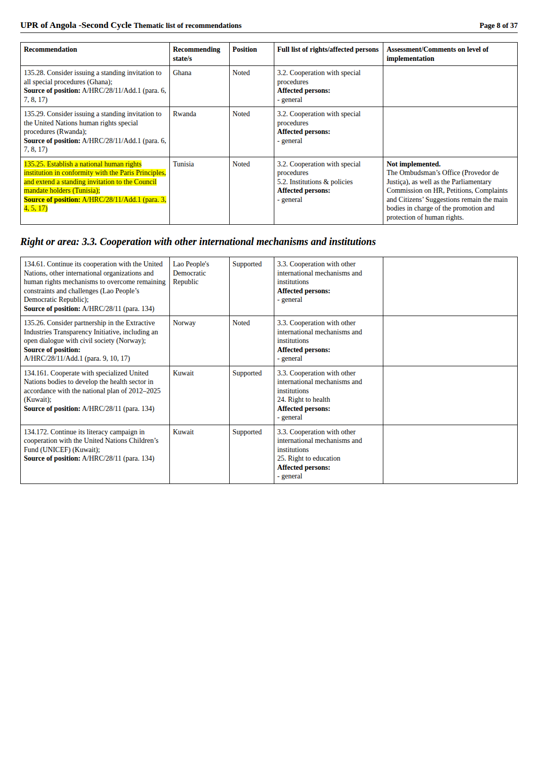UPR of Angola -Second Cycle Thematic list of recommendations
Page 8 of 37
| Recommendation | Recommending state/s | Position | Full list of rights/affected persons | Assessment/Comments on level of implementation |
| --- | --- | --- | --- | --- |
| 135.28. Consider issuing a standing invitation to all special procedures (Ghana); Source of position: A/HRC/28/11/Add.1 (para. 6, 7, 8, 17) | Ghana | Noted | 3.2. Cooperation with special procedures Affected persons: - general | |
| 135.29. Consider issuing a standing invitation to the United Nations human rights special procedures (Rwanda); Source of position: A/HRC/28/11/Add.1 (para. 6, 7, 8, 17) | Rwanda | Noted | 3.2. Cooperation with special procedures Affected persons: - general | |
| 135.25. Establish a national human rights institution in conformity with the Paris Principles, and extend a standing invitation to the Council mandate holders (Tunisia); Source of position: A/HRC/28/11/Add.1 (para. 3, 4, 5, 17) | Tunisia | Noted | 3.2. Cooperation with special procedures 5.2. Institutions & policies Affected persons: - general | Not implemented. The Ombudsman’s Office (Provedor de Justiça), as well as the Parliamentary Commission on HR, Petitions, Complaints and Citizens’ Suggestions remain the main bodies in charge of the promotion and protection of human rights. |
Right or area: 3.3. Cooperation with other international mechanisms and institutions
| 134.61. Continue its cooperation with the United Nations, other international organizations and human rights mechanisms to overcome remaining constraints and challenges (Lao People’s Democratic Republic); Source of position: A/HRC/28/11 (para. 134) | Lao People's Democratic Republic | Supported | 3.3. Cooperation with other international mechanisms and institutions Affected persons: - general | |
| 135.26. Consider partnership in the Extractive Industries Transparency Initiative, including an open dialogue with civil society (Norway); Source of position: A/HRC/28/11/Add.1 (para. 9, 10, 17) | Norway | Noted | 3.3. Cooperation with other international mechanisms and institutions Affected persons: - general | |
| 134.161. Cooperate with specialized United Nations bodies to develop the health sector in accordance with the national plan of 2012–2025 (Kuwait); Source of position: A/HRC/28/11 (para. 134) | Kuwait | Supported | 3.3. Cooperation with other international mechanisms and institutions 24. Right to health Affected persons: - general | |
| 134.172. Continue its literacy campaign in cooperation with the United Nations Children’s Fund (UNICEF) (Kuwait); Source of position: A/HRC/28/11 (para. 134) | Kuwait | Supported | 3.3. Cooperation with other international mechanisms and institutions 25. Right to education Affected persons: - general | |